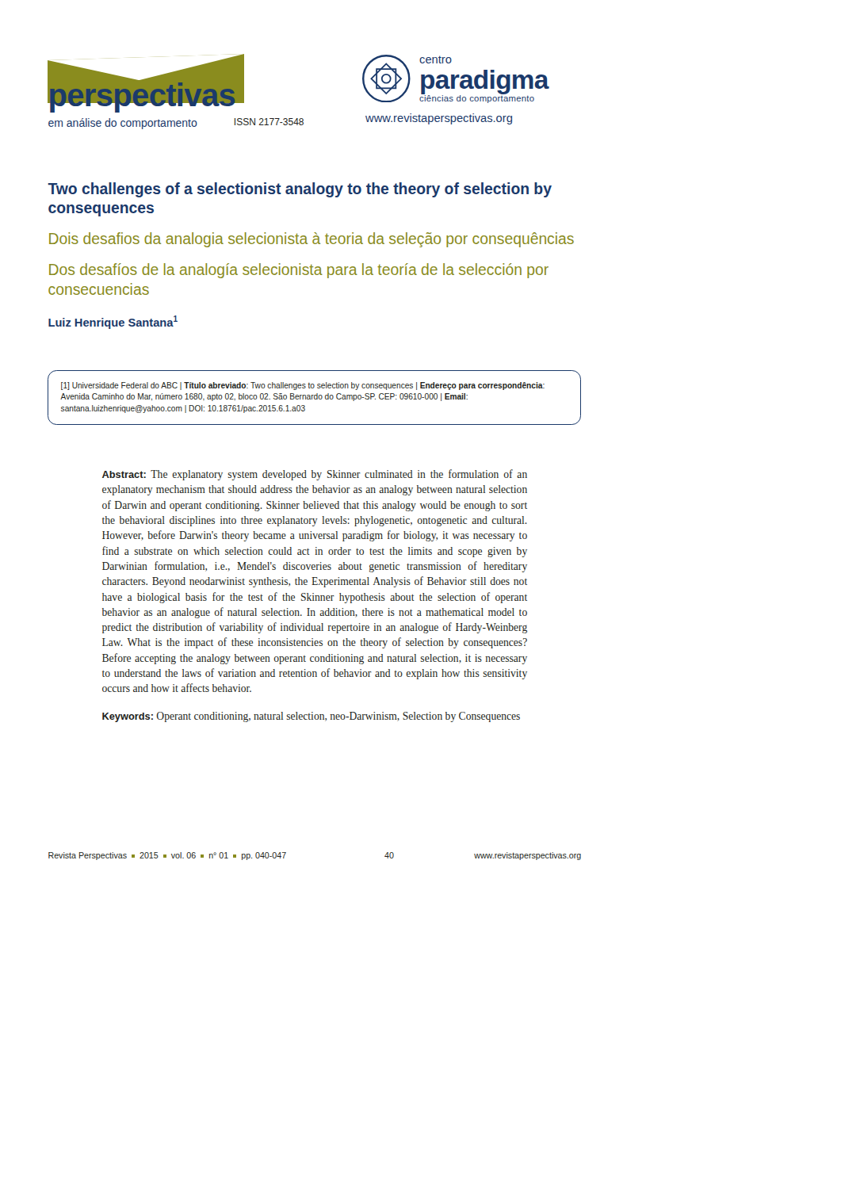perspectivas
em análise do comportamento
ISSN 2177-3548
centro
paradigma
ciências do comportamento
www.revistaperspectivas.org
Two challenges of a selectionist analogy to the theory of selection by consequences
Dois desafios da analogia selecionista à teoria da seleção por consequências
Dos desafíos de la analogía selecionista para la teoría de la selección por consecuencias
Luiz Henrique Santana1
[1] Universidade Federal do ABC | Título abreviado: Two challenges to selection by consequences | Endereço para correspondência: Avenida Caminho do Mar, número 1680, apto 02, bloco 02. São Bernardo do Campo-SP. CEP: 09610-000 | Email: santana.luizhenrique@yahoo.com | DOI: 10.18761/pac.2015.6.1.a03
Abstract: The explanatory system developed by Skinner culminated in the formulation of an explanatory mechanism that should address the behavior as an analogy between natural selection of Darwin and operant conditioning. Skinner believed that this analogy would be enough to sort the behavioral disciplines into three explanatory levels: phylogenetic, ontogenetic and cultural. However, before Darwin's theory became a universal paradigm for biology, it was necessary to find a substrate on which selection could act in order to test the limits and scope given by Darwinian formulation, i.e., Mendel's discoveries about genetic transmission of hereditary characters. Beyond neodarwinist synthesis, the Experimental Analysis of Behavior still does not have a biological basis for the test of the Skinner hypothesis about the selection of operant behavior as an analogue of natural selection. In addition, there is not a mathematical model to predict the distribution of variability of individual repertoire in an analogue of Hardy-Weinberg Law. What is the impact of these inconsistencies on the theory of selection by consequences? Before accepting the analogy between operant conditioning and natural selection, it is necessary to understand the laws of variation and retention of behavior and to explain how this sensitivity occurs and how it affects behavior.
Keywords: Operant conditioning, natural selection, neo-Darwinism, Selection by Consequences
Revista Perspectivas 2015 vol. 06 n° 01 pp. 040-047
40
www.revistaperspectivas.org